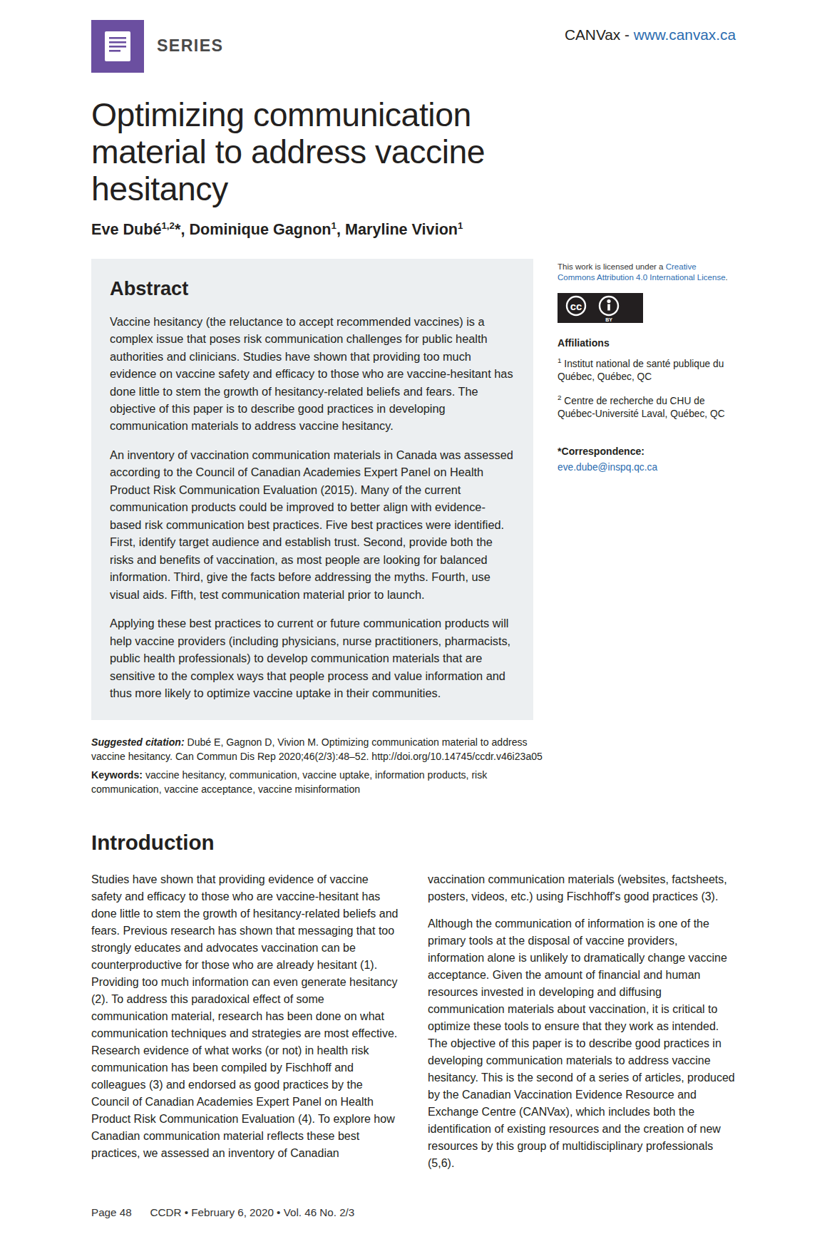Series
CANVax - www.canvax.ca
Optimizing communication material to address vaccine hesitancy
Eve Dubé1,2*, Dominique Gagnon1, Maryline Vivion1
Abstract
Vaccine hesitancy (the reluctance to accept recommended vaccines) is a complex issue that poses risk communication challenges for public health authorities and clinicians. Studies have shown that providing too much evidence on vaccine safety and efficacy to those who are vaccine-hesitant has done little to stem the growth of hesitancy-related beliefs and fears. The objective of this paper is to describe good practices in developing communication materials to address vaccine hesitancy.
An inventory of vaccination communication materials in Canada was assessed according to the Council of Canadian Academies Expert Panel on Health Product Risk Communication Evaluation (2015). Many of the current communication products could be improved to better align with evidence-based risk communication best practices. Five best practices were identified. First, identify target audience and establish trust. Second, provide both the risks and benefits of vaccination, as most people are looking for balanced information. Third, give the facts before addressing the myths. Fourth, use visual aids. Fifth, test communication material prior to launch.
Applying these best practices to current or future communication products will help vaccine providers (including physicians, nurse practitioners, pharmacists, public health professionals) to develop communication materials that are sensitive to the complex ways that people process and value information and thus more likely to optimize vaccine uptake in their communities.
This work is licensed under a Creative Commons Attribution 4.0 International License.
cc BY
Affiliations
1 Institut national de santé publique du Québec, Québec, QC
2 Centre de recherche du CHU de Québec-Université Laval, Québec, QC
*Correspondence:
eve.dube@inspq.qc.ca
Suggested citation: Dubé E, Gagnon D, Vivion M. Optimizing communication material to address vaccine hesitancy. Can Commun Dis Rep 2020;46(2/3):48–52. http://doi.org/10.14745/ccdr.v46i23a05
Keywords: vaccine hesitancy, communication, vaccine uptake, information products, risk communication, vaccine acceptance, vaccine misinformation
Introduction
Studies have shown that providing evidence of vaccine safety and efficacy to those who are vaccine-hesitant has done little to stem the growth of hesitancy-related beliefs and fears. Previous research has shown that messaging that too strongly educates and advocates vaccination can be counterproductive for those who are already hesitant (1). Providing too much information can even generate hesitancy (2). To address this paradoxical effect of some communication material, research has been done on what communication techniques and strategies are most effective. Research evidence of what works (or not) in health risk communication has been compiled by Fischhoff and colleagues (3) and endorsed as good practices by the Council of Canadian Academies Expert Panel on Health Product Risk Communication Evaluation (4). To explore how Canadian communication material reflects these best practices, we assessed an inventory of Canadian vaccination communication materials (websites, factsheets, posters, videos, etc.) using Fischhoff's good practices (3).
Although the communication of information is one of the primary tools at the disposal of vaccine providers, information alone is unlikely to dramatically change vaccine acceptance. Given the amount of financial and human resources invested in developing and diffusing communication materials about vaccination, it is critical to optimize these tools to ensure that they work as intended. The objective of this paper is to describe good practices in developing communication materials to address vaccine hesitancy. This is the second of a series of articles, produced by the Canadian Vaccination Evidence Resource and Exchange Centre (CANVax), which includes both the identification of existing resources and the creation of new resources by this group of multidisciplinary professionals (5,6).
Page 48 CCDR • February 6, 2020 • Vol. 46 No. 2/3